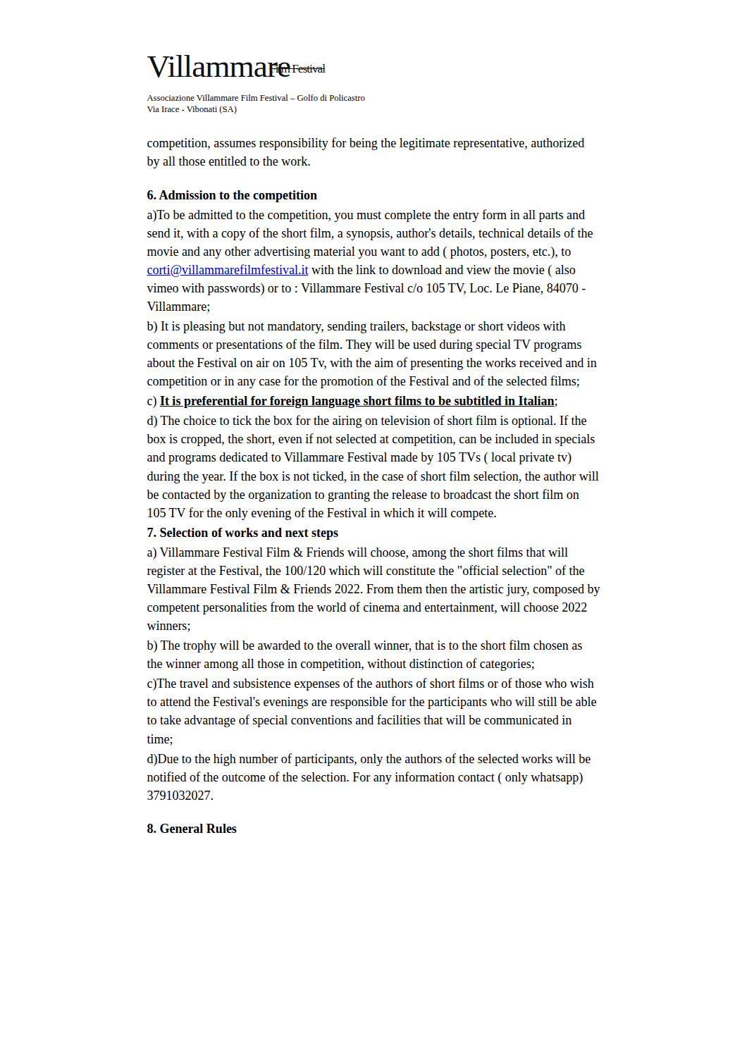VillammareFilm Festival
Associazione Villammare Film Festival – Golfo di Policastro Via Irace - Vibonati (SA)
competition, assumes responsibility for being the legitimate representative, authorized by all those entitled to the work.
6. Admission to the competition
a)To be admitted to the competition, you must complete the entry form in all parts and send it, with a copy of the short film, a synopsis, author's details, technical details of the movie and any other advertising material you want to add ( photos, posters, etc.), to corti@villammarefilmfestival.it with the link to download and view the movie ( also vimeo with passwords) or to : Villammare Festival c/o 105 TV, Loc. Le Piane, 84070 - Villammare;
b) It is pleasing but not mandatory, sending trailers, backstage or short videos with comments or presentations of the film. They will be used during special TV programs about the Festival on air on 105 Tv, with the aim of presenting the works received and in competition or in any case for the promotion of the Festival and of the selected films;
c) It is preferential for foreign language short films to be subtitled in Italian;
d) The choice to tick the box for the airing on television of short film is optional. If the box is cropped, the short, even if not selected at competition, can be included in specials and programs dedicated to Villammare Festival made by 105 TVs ( local private tv) during the year. If the box is not ticked, in the case of short film selection, the author will be contacted by the organization to granting the release to broadcast the short film on 105 TV for the only evening of the Festival in which it will compete.
7. Selection of works and next steps
a) Villammare Festival Film & Friends will choose, among the short films that will register at the Festival, the 100/120 which will constitute the "official selection" of the Villammare Festival Film & Friends 2022. From them then the artistic jury, composed by competent personalities from the world of cinema and entertainment, will choose 2022 winners;
b) The trophy will be awarded to the overall winner, that is to the short film chosen as the winner among all those in competition, without distinction of categories;
c)The travel and subsistence expenses of the authors of short films or of those who wish to attend the Festival's evenings are responsible for the participants who will still be able to take advantage of special conventions and facilities that will be communicated in time;
d)Due to the high number of participants, only the authors of the selected works will be notified of the outcome of the selection. For any information contact ( only whatsapp) 3791032027.
8. General Rules